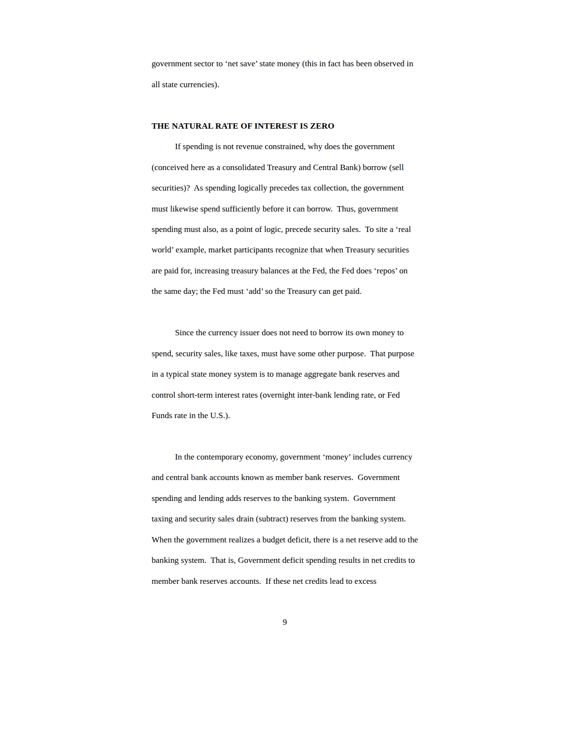government sector to ‘net save’ state money (this in fact has been observed in all state currencies).
The Natural Rate of Interest Is Zero
If spending is not revenue constrained, why does the government (conceived here as a consolidated Treasury and Central Bank) borrow (sell securities)? As spending logically precedes tax collection, the government must likewise spend sufficiently before it can borrow. Thus, government spending must also, as a point of logic, precede security sales. To site a ‘real world’ example, market participants recognize that when Treasury securities are paid for, increasing treasury balances at the Fed, the Fed does ‘repos’ on the same day; the Fed must ‘add’ so the Treasury can get paid.
Since the currency issuer does not need to borrow its own money to spend, security sales, like taxes, must have some other purpose. That purpose in a typical state money system is to manage aggregate bank reserves and control short-term interest rates (overnight inter-bank lending rate, or Fed Funds rate in the U.S.).
In the contemporary economy, government ‘money’ includes currency and central bank accounts known as member bank reserves. Government spending and lending adds reserves to the banking system. Government taxing and security sales drain (subtract) reserves from the banking system. When the government realizes a budget deficit, there is a net reserve add to the banking system. That is, Government deficit spending results in net credits to member bank reserves accounts. If these net credits lead to excess
9